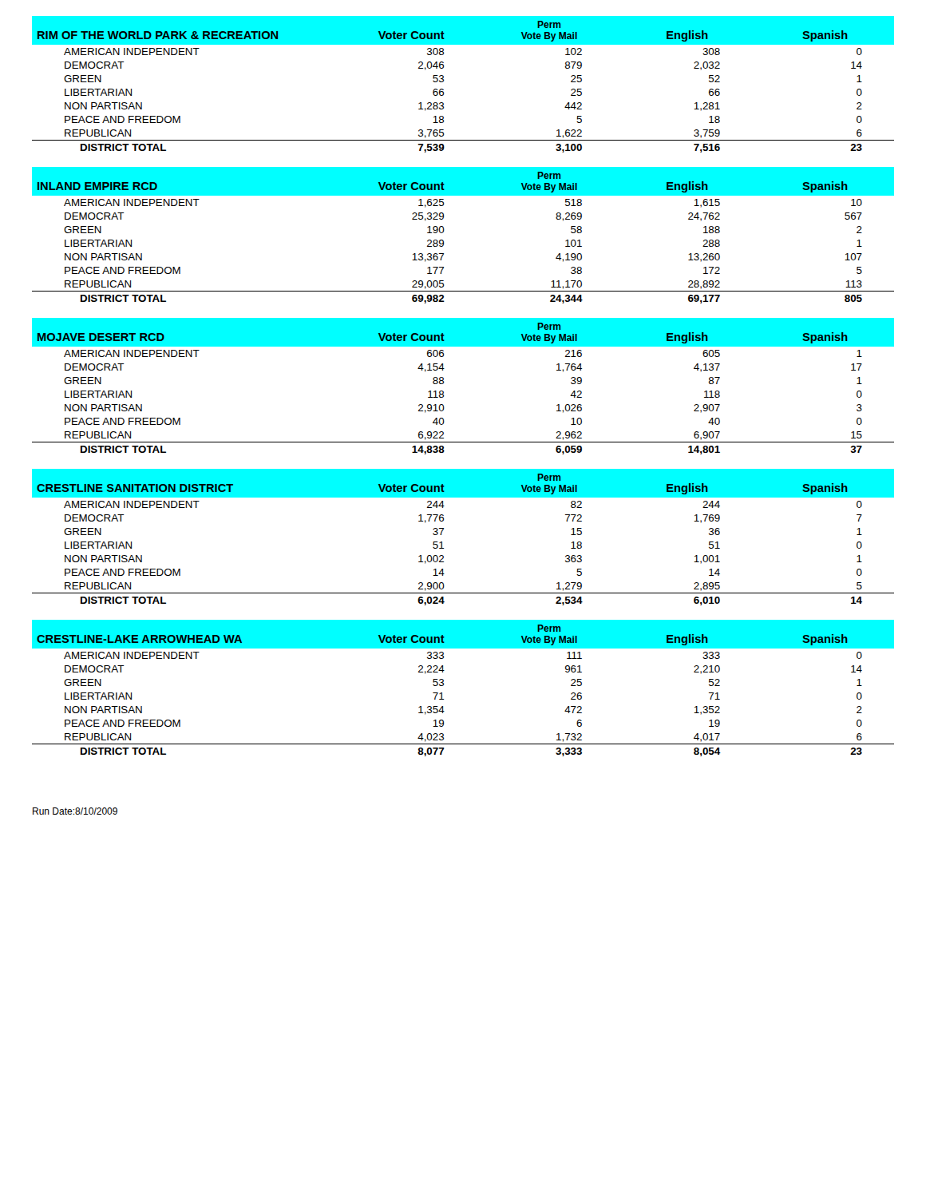| RIM OF THE WORLD PARK & RECREATION | Voter Count | Perm Vote By Mail | English | Spanish |
| AMERICAN INDEPENDENT | 308 | 102 | 308 | 0 |
| DEMOCRAT | 2,046 | 879 | 2,032 | 14 |
| GREEN | 53 | 25 | 52 | 1 |
| LIBERTARIAN | 66 | 25 | 66 | 0 |
| NON PARTISAN | 1,283 | 442 | 1,281 | 2 |
| PEACE AND FREEDOM | 18 | 5 | 18 | 0 |
| REPUBLICAN | 3,765 | 1,622 | 3,759 | 6 |
| DISTRICT TOTAL | 7,539 | 3,100 | 7,516 | 23 |
| INLAND EMPIRE RCD | Voter Count | Perm Vote By Mail | English | Spanish |
| AMERICAN INDEPENDENT | 1,625 | 518 | 1,615 | 10 |
| DEMOCRAT | 25,329 | 8,269 | 24,762 | 567 |
| GREEN | 190 | 58 | 188 | 2 |
| LIBERTARIAN | 289 | 101 | 288 | 1 |
| NON PARTISAN | 13,367 | 4,190 | 13,260 | 107 |
| PEACE AND FREEDOM | 177 | 38 | 172 | 5 |
| REPUBLICAN | 29,005 | 11,170 | 28,892 | 113 |
| DISTRICT TOTAL | 69,982 | 24,344 | 69,177 | 805 |
| MOJAVE DESERT RCD | Voter Count | Perm Vote By Mail | English | Spanish |
| AMERICAN INDEPENDENT | 606 | 216 | 605 | 1 |
| DEMOCRAT | 4,154 | 1,764 | 4,137 | 17 |
| GREEN | 88 | 39 | 87 | 1 |
| LIBERTARIAN | 118 | 42 | 118 | 0 |
| NON PARTISAN | 2,910 | 1,026 | 2,907 | 3 |
| PEACE AND FREEDOM | 40 | 10 | 40 | 0 |
| REPUBLICAN | 6,922 | 2,962 | 6,907 | 15 |
| DISTRICT TOTAL | 14,838 | 6,059 | 14,801 | 37 |
| CRESTLINE SANITATION DISTRICT | Voter Count | Perm Vote By Mail | English | Spanish |
| AMERICAN INDEPENDENT | 244 | 82 | 244 | 0 |
| DEMOCRAT | 1,776 | 772 | 1,769 | 7 |
| GREEN | 37 | 15 | 36 | 1 |
| LIBERTARIAN | 51 | 18 | 51 | 0 |
| NON PARTISAN | 1,002 | 363 | 1,001 | 1 |
| PEACE AND FREEDOM | 14 | 5 | 14 | 0 |
| REPUBLICAN | 2,900 | 1,279 | 2,895 | 5 |
| DISTRICT TOTAL | 6,024 | 2,534 | 6,010 | 14 |
| CRESTLINE-LAKE ARROWHEAD WA | Voter Count | Perm Vote By Mail | English | Spanish |
| AMERICAN INDEPENDENT | 333 | 111 | 333 | 0 |
| DEMOCRAT | 2,224 | 961 | 2,210 | 14 |
| GREEN | 53 | 25 | 52 | 1 |
| LIBERTARIAN | 71 | 26 | 71 | 0 |
| NON PARTISAN | 1,354 | 472 | 1,352 | 2 |
| PEACE AND FREEDOM | 19 | 6 | 19 | 0 |
| REPUBLICAN | 4,023 | 1,732 | 4,017 | 6 |
| DISTRICT TOTAL | 8,077 | 3,333 | 8,054 | 23 |
Run Date:8/10/2009